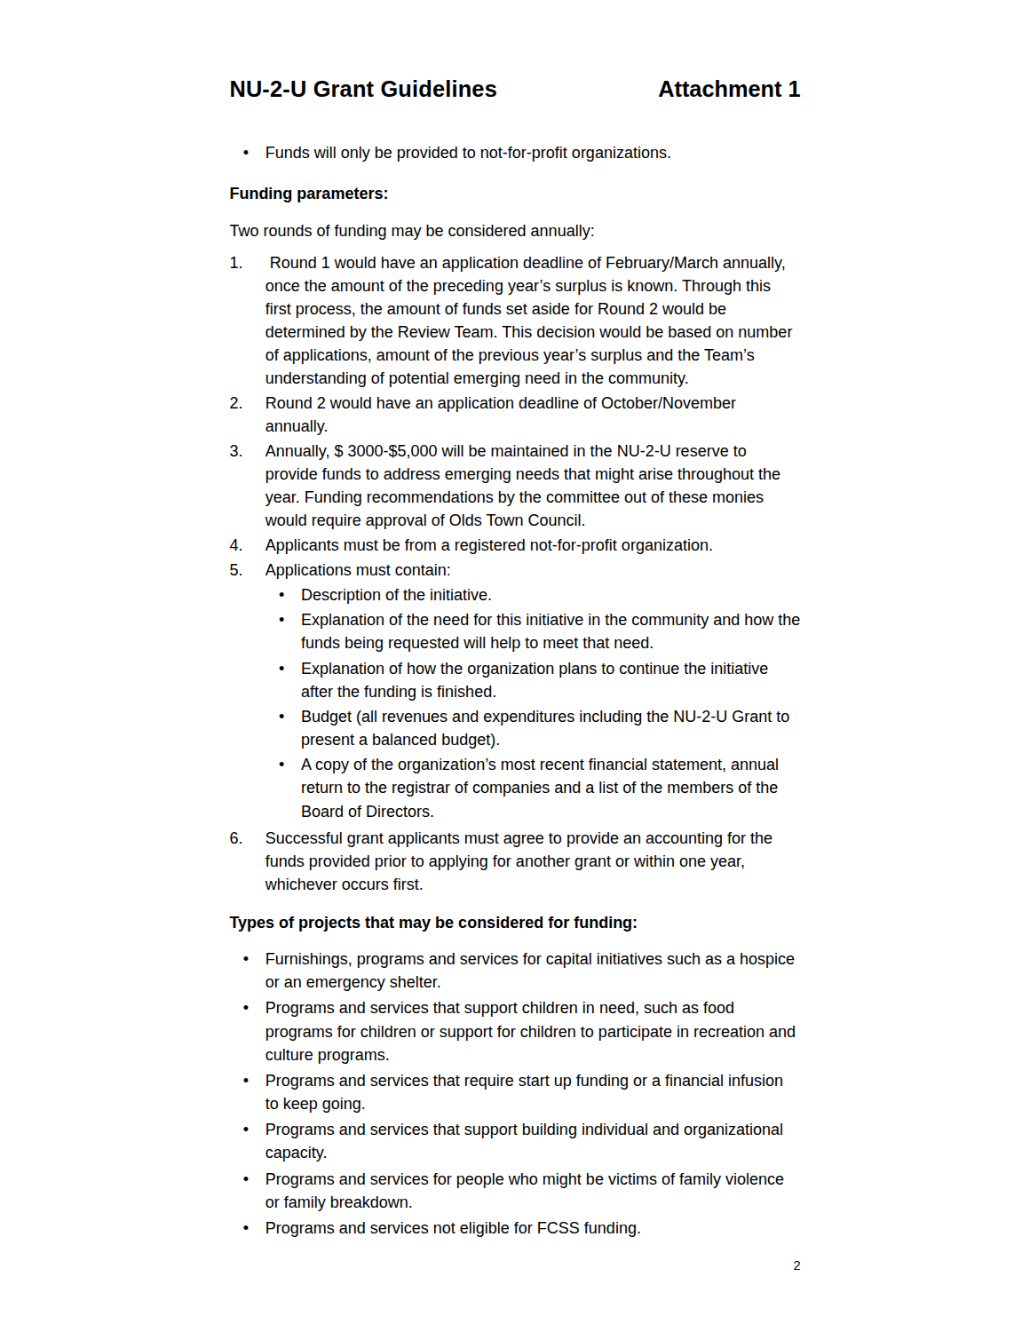NU-2-U Grant Guidelines Attachment 1
Funds will only be provided to not-for-profit organizations.
Funding parameters:
Two rounds of funding may be considered annually:
Round 1 would have an application deadline of February/March annually, once the amount of the preceding year’s surplus is known. Through this first process, the amount of funds set aside for Round 2 would be determined by the Review Team. This decision would be based on number of applications, amount of the previous year’s surplus and the Team’s understanding of potential emerging need in the community.
Round 2 would have an application deadline of October/November annually.
Annually, $ 3000-$5,000 will be maintained in the NU-2-U reserve to provide funds to address emerging needs that might arise throughout the year. Funding recommendations by the committee out of these monies would require approval of Olds Town Council.
Applicants must be from a registered not-for-profit organization.
Applications must contain:
Description of the initiative.
Explanation of the need for this initiative in the community and how the funds being requested will help to meet that need.
Explanation of how the organization plans to continue the initiative after the funding is finished.
Budget (all revenues and expenditures including the NU-2-U Grant to present a balanced budget).
A copy of the organization’s most recent financial statement, annual return to the registrar of companies and a list of the members of the Board of Directors.
Successful grant applicants must agree to provide an accounting for the funds provided prior to applying for another grant or within one year, whichever occurs first.
Types of projects that may be considered for funding:
Furnishings, programs and services for capital initiatives such as a hospice or an emergency shelter.
Programs and services that support children in need, such as food programs for children or support for children to participate in recreation and culture programs.
Programs and services that require start up funding or a financial infusion to keep going.
Programs and services that support building individual and organizational capacity.
Programs and services for people who might be victims of family violence or family breakdown.
Programs and services not eligible for FCSS funding.
2